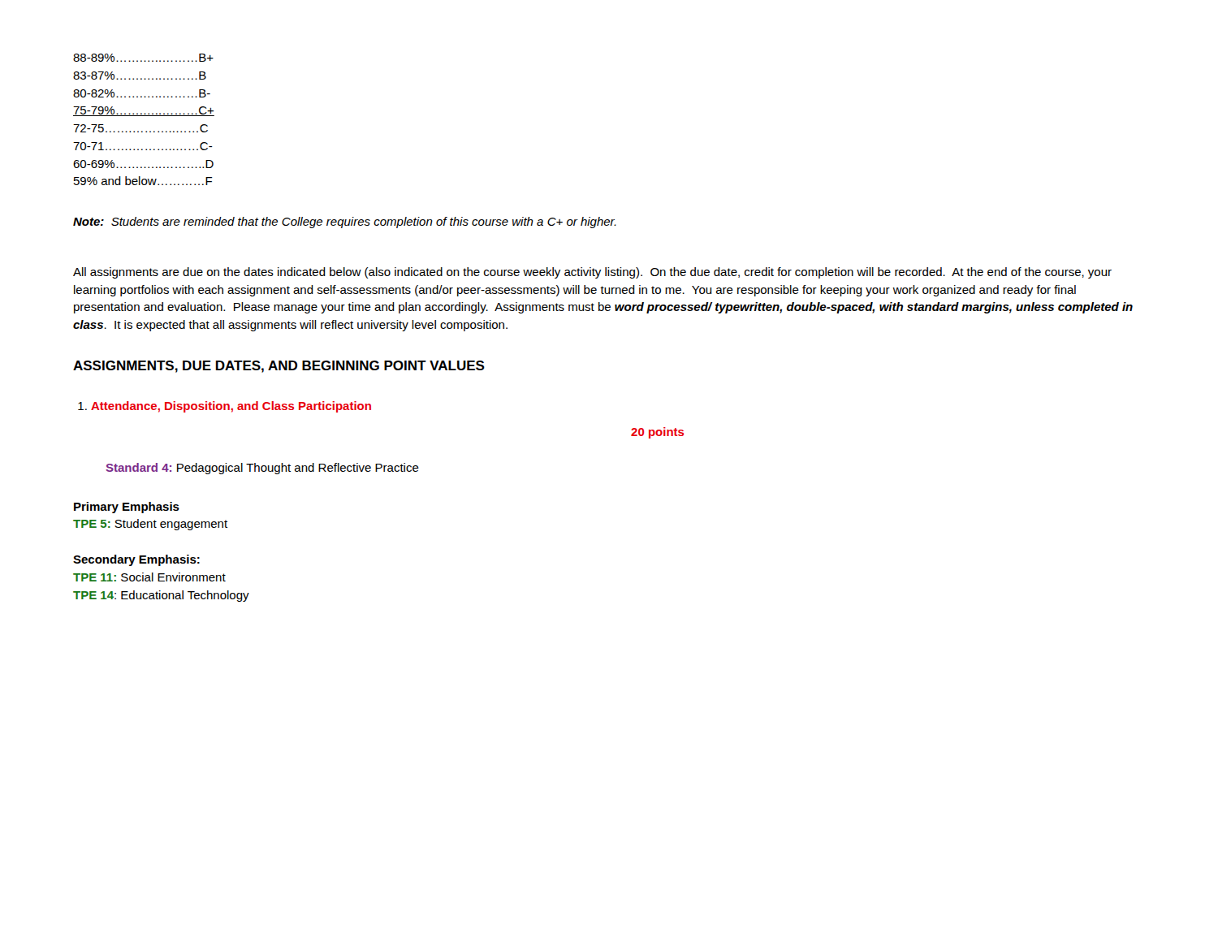88-89%…….…..………B+
83-87%…….…..………B
80-82%…….…..………B-
75-79%…….…..………C+
72-75…….………..……C
70-71…….………..……C-
60-69%…….…..………..D
59% and below…………F
Note: Students are reminded that the College requires completion of this course with a C+ or higher.
All assignments are due on the dates indicated below (also indicated on the course weekly activity listing). On the due date, credit for completion will be recorded. At the end of the course, your learning portfolios with each assignment and self-assessments (and/or peer-assessments) will be turned in to me. You are responsible for keeping your work organized and ready for final presentation and evaluation. Please manage your time and plan accordingly. Assignments must be word processed/ typewritten, double-spaced, with standard margins, unless completed in class. It is expected that all assignments will reflect university level composition.
ASSIGNMENTS, DUE DATES, AND BEGINNING POINT VALUES
Attendance, Disposition, and Class Participation
20 points
Standard 4: Pedagogical Thought and Reflective Practice
Primary Emphasis
TPE 5: Student engagement
Secondary Emphasis:
TPE 11: Social Environment
TPE 14: Educational Technology